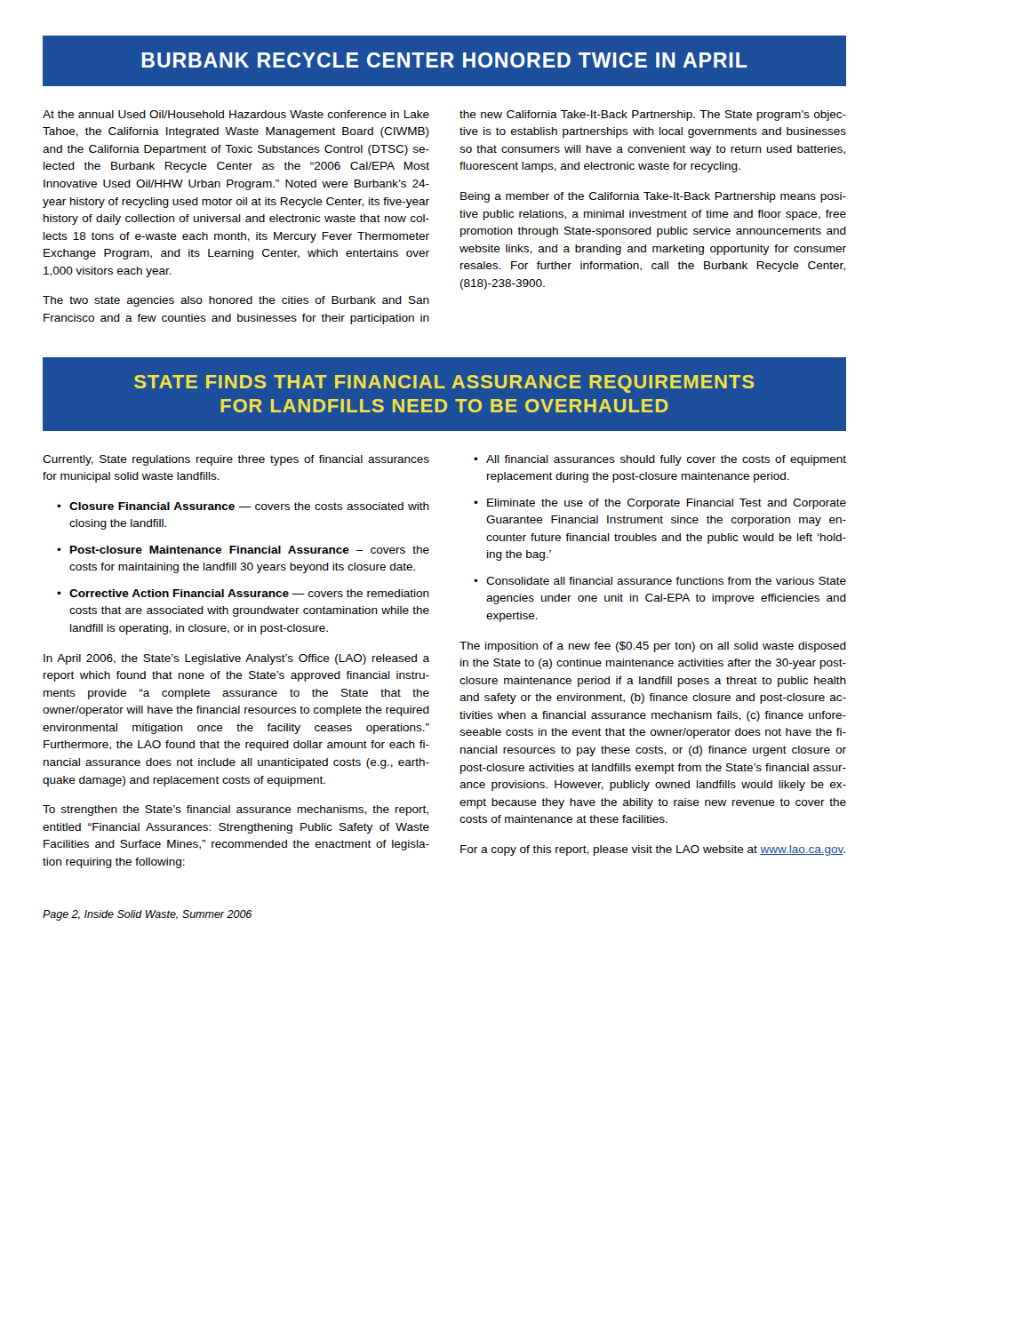BURBANK RECYCLE CENTER HONORED TWICE IN APRIL
At the annual Used Oil/Household Hazardous Waste conference in Lake Tahoe, the California Integrated Waste Management Board (CIWMB) and the California Department of Toxic Substances Control (DTSC) selected the Burbank Recycle Center as the “2006 Cal/EPA Most Innovative Used Oil/HHW Urban Program.” Noted were Burbank’s 24-year history of recycling used motor oil at its Recycle Center, its five-year history of daily collection of universal and electronic waste that now collects 18 tons of e-waste each month, its Mercury Fever Thermometer Exchange Program, and its Learning Center, which entertains over 1,000 visitors each year.
The two state agencies also honored the cities of Burbank and San Francisco and a few counties and businesses for their participation in the new California Take-It-Back Partnership. The State program’s objective is to establish partnerships with local governments and businesses so that consumers will have a convenient way to return used batteries, fluorescent lamps, and electronic waste for recycling.
Being a member of the California Take-It-Back Partnership means positive public relations, a minimal investment of time and floor space, free promotion through State-sponsored public service announcements and website links, and a branding and marketing opportunity for consumer resales. For further information, call the Burbank Recycle Center, (818)-238-3900.
STATE FINDS THAT FINANCIAL ASSURANCE REQUIREMENTS
FOR LANDFILLS NEED TO BE OVERHAULED
Currently, State regulations require three types of financial assurances for municipal solid waste landfills.
Closure Financial Assurance — covers the costs associated with closing the landfill.
Post-closure Maintenance Financial Assurance – covers the costs for maintaining the landfill 30 years beyond its closure date.
Corrective Action Financial Assurance — covers the remediation costs that are associated with groundwater contamination while the landfill is operating, in closure, or in post-closure.
In April 2006, the State’s Legislative Analyst’s Office (LAO) released a report which found that none of the State’s approved financial instruments provide “a complete assurance to the State that the owner/operator will have the financial resources to complete the required environmental mitigation once the facility ceases operations.” Furthermore, the LAO found that the required dollar amount for each financial assurance does not include all unanticipated costs (e.g., earthquake damage) and replacement costs of equipment.
To strengthen the State’s financial assurance mechanisms, the report, entitled “Financial Assurances: Strengthening Public Safety of Waste Facilities and Surface Mines,” recommended the enactment of legislation requiring the following:
All financial assurances should fully cover the costs of equipment replacement during the post-closure maintenance period.
Eliminate the use of the Corporate Financial Test and Corporate Guarantee Financial Instrument since the corporation may encounter future financial troubles and the public would be left ‘holding the bag.’
Consolidate all financial assurance functions from the various State agencies under one unit in Cal-EPA to improve efficiencies and expertise.
The imposition of a new fee ($0.45 per ton) on all solid waste disposed in the State to (a) continue maintenance activities after the 30-year post-closure maintenance period if a landfill poses a threat to public health and safety or the environment, (b) finance closure and post-closure activities when a financial assurance mechanism fails, (c) finance unforeseeable costs in the event that the owner/operator does not have the financial resources to pay these costs, or (d) finance urgent closure or post-closure activities at landfills exempt from the State’s financial assurance provisions. However, publicly owned landfills would likely be exempt because they have the ability to raise new revenue to cover the costs of maintenance at these facilities.
For a copy of this report, please visit the LAO website at www.lao.ca.gov.
Page 2, Inside Solid Waste, Summer 2006